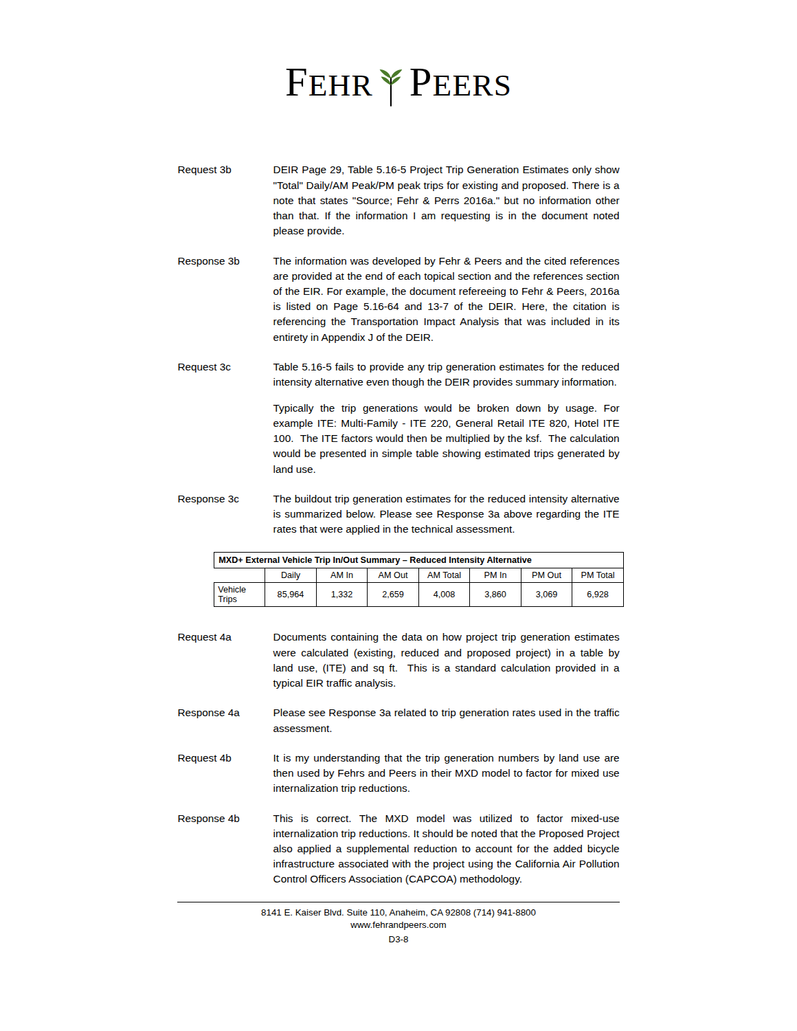FEHR PEERS
Request 3b
DEIR Page 29, Table 5.16-5 Project Trip Generation Estimates only show "Total" Daily/AM Peak/PM peak trips for existing and proposed. There is a note that states "Source; Fehr & Perrs 2016a." but no information other than that. If the information I am requesting is in the document noted please provide.
Response 3b
The information was developed by Fehr & Peers and the cited references are provided at the end of each topical section and the references section of the EIR. For example, the document refereeing to Fehr & Peers, 2016a is listed on Page 5.16-64 and 13-7 of the DEIR. Here, the citation is referencing the Transportation Impact Analysis that was included in its entirety in Appendix J of the DEIR.
Request 3c
Table 5.16-5 fails to provide any trip generation estimates for the reduced intensity alternative even though the DEIR provides summary information.
Typically the trip generations would be broken down by usage. For example ITE: Multi-Family - ITE 220, General Retail ITE 820, Hotel ITE 100. The ITE factors would then be multiplied by the ksf. The calculation would be presented in simple table showing estimated trips generated by land use.
Response 3c
The buildout trip generation estimates for the reduced intensity alternative is summarized below. Please see Response 3a above regarding the ITE rates that were applied in the technical assessment.
| MXD+ External Vehicle Trip In/Out Summary – Reduced Intensity Alternative |
| --- |
| | Daily | AM In | AM Out | AM Total | PM In | PM Out | PM Total |
| Vehicle Trips | 85,964 | 1,332 | 2,659 | 4,008 | 3,860 | 3,069 | 6,928 |
Request 4a
Documents containing the data on how project trip generation estimates were calculated (existing, reduced and proposed project) in a table by land use, (ITE) and sq ft. This is a standard calculation provided in a typical EIR traffic analysis.
Response 4a
Please see Response 3a related to trip generation rates used in the traffic assessment.
Request 4b
It is my understanding that the trip generation numbers by land use are then used by Fehrs and Peers in their MXD model to factor for mixed use internalization trip reductions.
Response 4b
This is correct. The MXD model was utilized to factor mixed-use internalization trip reductions. It should be noted that the Proposed Project also applied a supplemental reduction to account for the added bicycle infrastructure associated with the project using the California Air Pollution Control Officers Association (CAPCOA) methodology.
8141 E. Kaiser Blvd. Suite 110, Anaheim, CA 92808 (714) 941-8800
www.fehrandpeers.com
D3-8